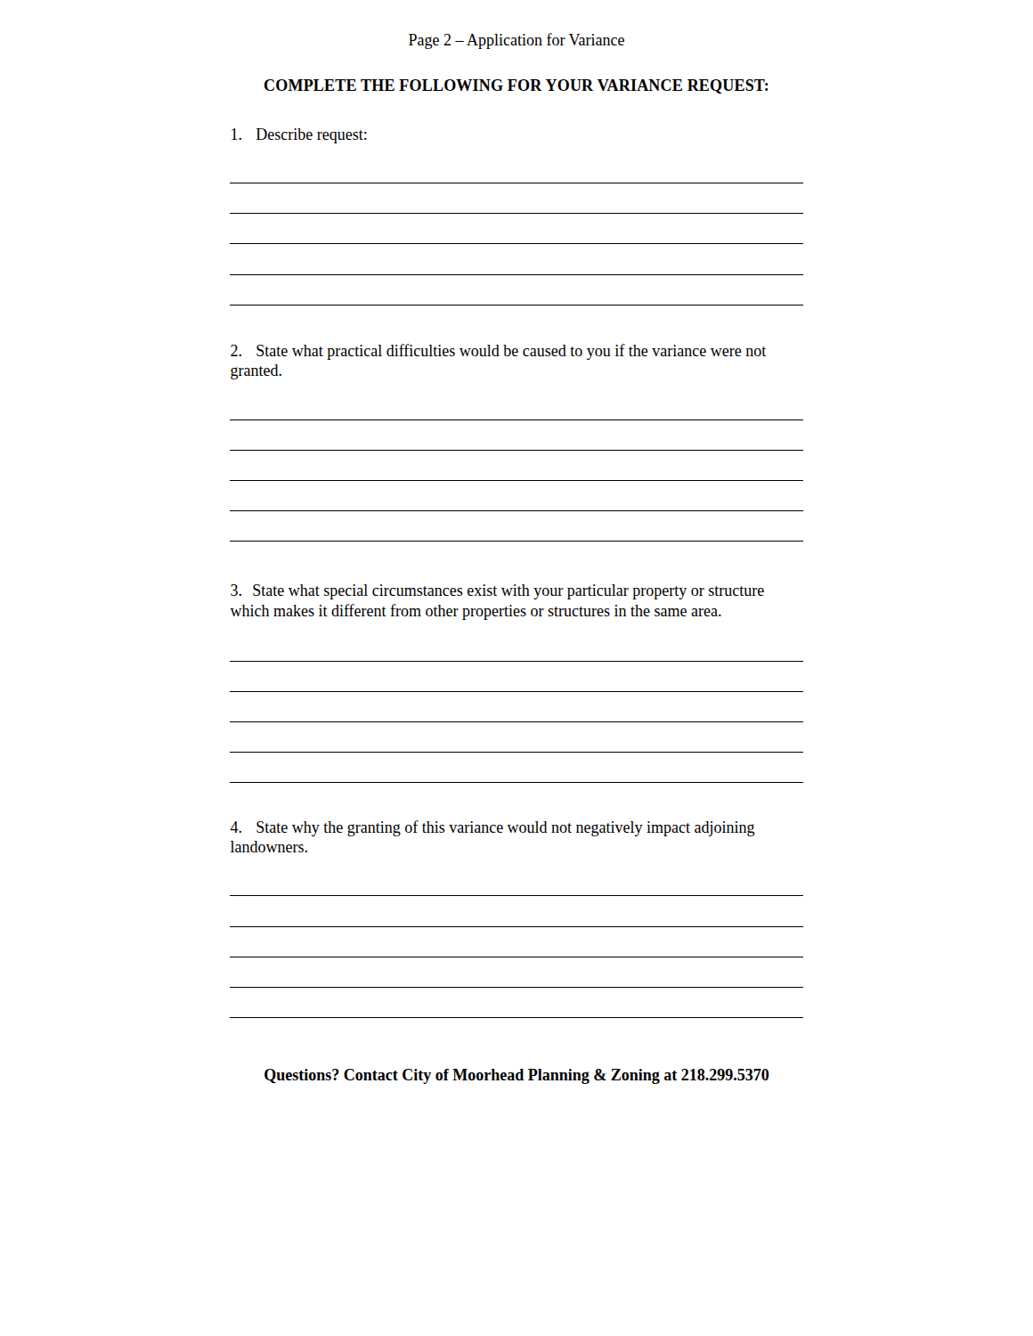Page 2 – Application for Variance
COMPLETE THE FOLLOWING FOR YOUR VARIANCE REQUEST:
1. Describe request:
2. State what practical difficulties would be caused to you if the variance were not granted.
3. State what special circumstances exist with your particular property or structure which makes it different from other properties or structures in the same area.
4. State why the granting of this variance would not negatively impact adjoining landowners.
Questions? Contact City of Moorhead Planning & Zoning at 218.299.5370